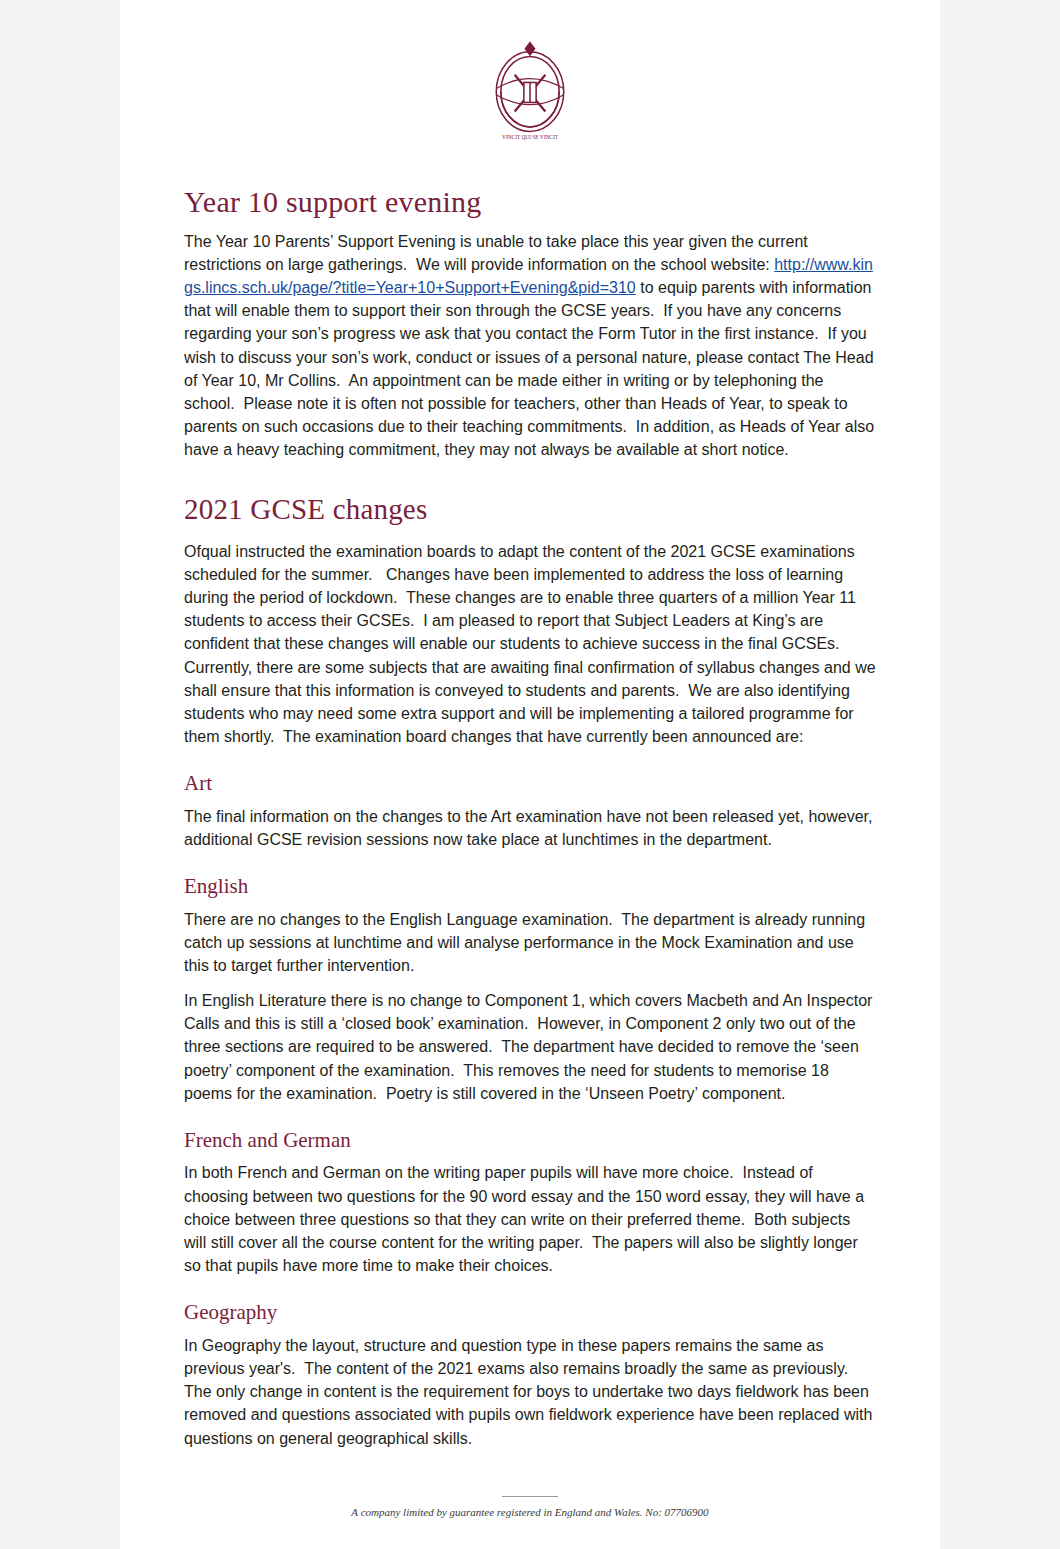VINCIT QUI SE VINCIT
Year 10 support evening
The Year 10 Parents’ Support Evening is unable to take place this year given the current restrictions on large gatherings. We will provide information on the school website: http://www.kings.lincs.sch.uk/page/?title=Year+10+Support+Evening&pid=310 to equip parents with information that will enable them to support their son through the GCSE years. If you have any concerns regarding your son’s progress we ask that you contact the Form Tutor in the first instance. If you wish to discuss your son’s work, conduct or issues of a personal nature, please contact The Head of Year 10, Mr Collins. An appointment can be made either in writing or by telephoning the school. Please note it is often not possible for teachers, other than Heads of Year, to speak to parents on such occasions due to their teaching commitments. In addition, as Heads of Year also have a heavy teaching commitment, they may not always be available at short notice.
2021 GCSE changes
Ofqual instructed the examination boards to adapt the content of the 2021 GCSE examinations scheduled for the summer. Changes have been implemented to address the loss of learning during the period of lockdown. These changes are to enable three quarters of a million Year 11 students to access their GCSEs. I am pleased to report that Subject Leaders at King’s are confident that these changes will enable our students to achieve success in the final GCSEs. Currently, there are some subjects that are awaiting final confirmation of syllabus changes and we shall ensure that this information is conveyed to students and parents. We are also identifying students who may need some extra support and will be implementing a tailored programme for them shortly. The examination board changes that have currently been announced are:
Art
The final information on the changes to the Art examination have not been released yet, however, additional GCSE revision sessions now take place at lunchtimes in the department.
English
There are no changes to the English Language examination. The department is already running catch up sessions at lunchtime and will analyse performance in the Mock Examination and use this to target further intervention.
In English Literature there is no change to Component 1, which covers Macbeth and An Inspector Calls and this is still a ‘closed book’ examination. However, in Component 2 only two out of the three sections are required to be answered. The department have decided to remove the ‘seen poetry’ component of the examination. This removes the need for students to memorise 18 poems for the examination. Poetry is still covered in the ‘Unseen Poetry’ component.
French and German
In both French and German on the writing paper pupils will have more choice. Instead of choosing between two questions for the 90 word essay and the 150 word essay, they will have a choice between three questions so that they can write on their preferred theme. Both subjects will still cover all the course content for the writing paper. The papers will also be slightly longer so that pupils have more time to make their choices.
Geography
In Geography the layout, structure and question type in these papers remains the same as previous year's. The content of the 2021 exams also remains broadly the same as previously. The only change in content is the requirement for boys to undertake two days fieldwork has been removed and questions associated with pupils own fieldwork experience have been replaced with questions on general geographical skills.
A company limited by guarantee registered in England and Wales. No: 07706900